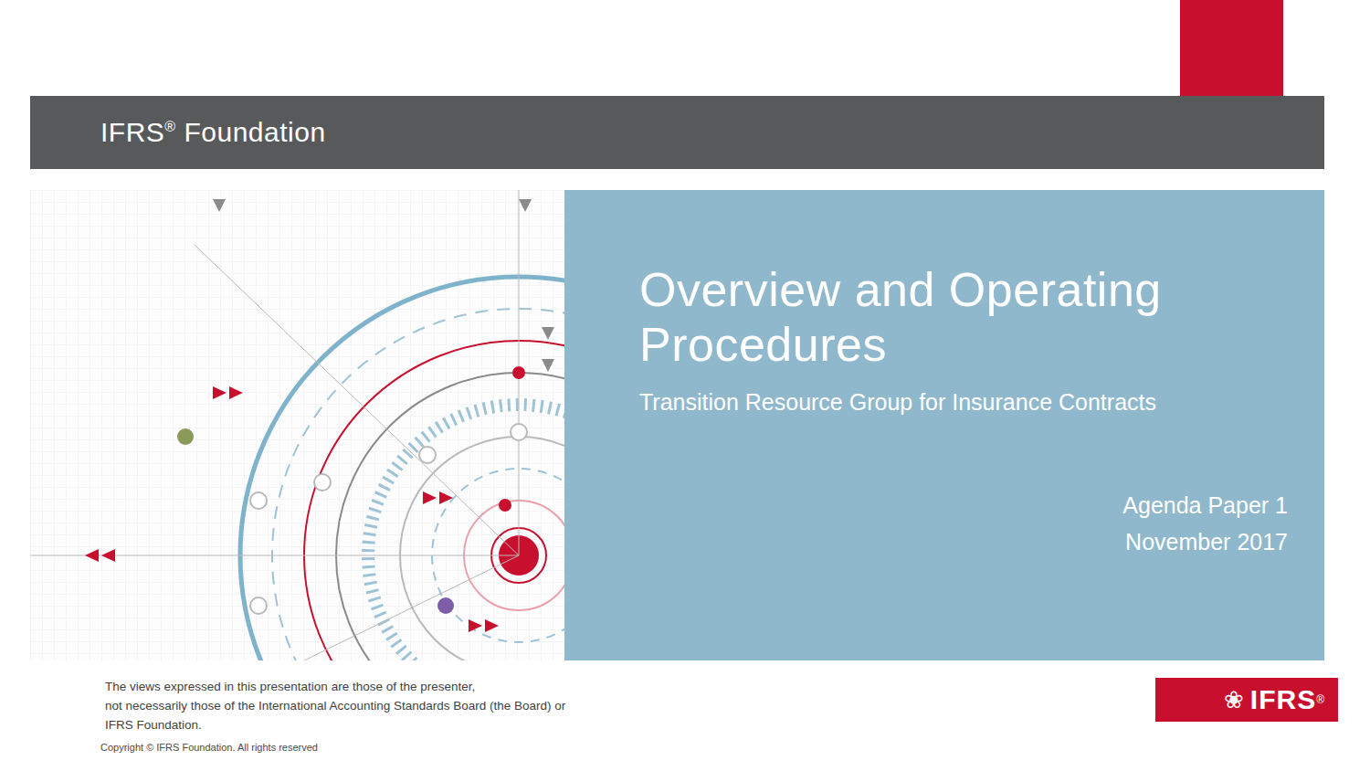IFRS® Foundation
Overview and Operating Procedures
Transition Resource Group for Insurance Contracts
Agenda Paper 1
November 2017
The views expressed in this presentation are those of the presenter,
not necessarily those of the International Accounting Standards Board (the Board) or
IFRS Foundation.
Copyright © IFRS Foundation. All rights reserved
❀IFRS®